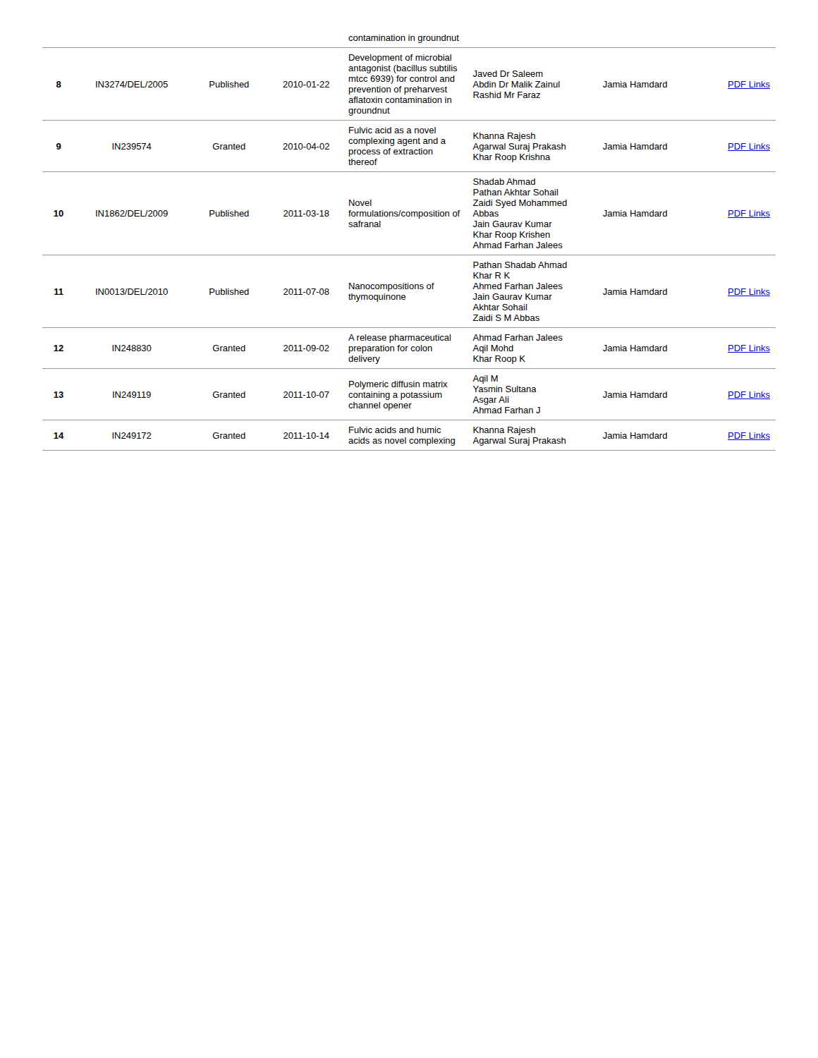| | | | | contamination in groundnut | | | |
| 8 | IN3274/DEL/2005 | Published | 2010-01-22 | Development of microbial antagonist (bacillus subtilis mtcc 6939) for control and prevention of preharvest aflatoxin contamination in groundnut | Javed Dr Saleem Abdin Dr Malik Zainul Rashid Mr Faraz | Jamia Hamdard | PDF Links |
| 9 | IN239574 | Granted | 2010-04-02 | Fulvic acid as a novel complexing agent and a process of extraction thereof | Khanna Rajesh Agarwal Suraj Prakash Khar Roop Krishna | Jamia Hamdard | PDF Links |
| 10 | IN1862/DEL/2009 | Published | 2011-03-18 | Novel formulations/composition of safranal | Shadab Ahmad Pathan Akhtar Sohail Zaidi Syed Mohammed Abbas Jain Gaurav Kumar Khar Roop Krishen Ahmad Farhan Jalees | Jamia Hamdard | PDF Links |
| 11 | IN0013/DEL/2010 | Published | 2011-07-08 | Nanocompositions of thymoquinone | Pathan Shadab Ahmad Khar R K Ahmed Farhan Jalees Jain Gaurav Kumar Akhtar Sohail Zaidi S M Abbas | Jamia Hamdard | PDF Links |
| 12 | IN248830 | Granted | 2011-09-02 | A release pharmaceutical preparation for colon delivery | Ahmad Farhan Jalees Aqil Mohd Khar Roop K | Jamia Hamdard | PDF Links |
| 13 | IN249119 | Granted | 2011-10-07 | Polymeric diffusin matrix containing a potassium channel opener | Aqil M Yasmin Sultana Asgar Ali Ahmad Farhan J | Jamia Hamdard | PDF Links |
| 14 | IN249172 | Granted | 2011-10-14 | Fulvic acids and humic acids as novel complexing | Khanna Rajesh Agarwal Suraj Prakash | Jamia Hamdard | PDF Links |